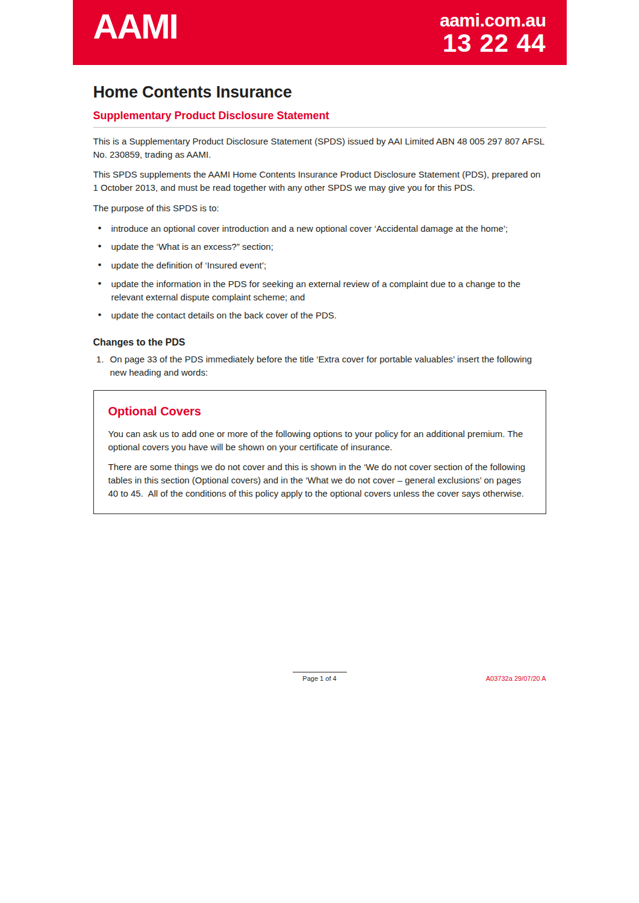AAMI
aami.com.au
13 22 44
Home Contents Insurance
Supplementary Product Disclosure Statement
This is a Supplementary Product Disclosure Statement (SPDS) issued by AAI Limited ABN 48 005 297 807 AFSL No. 230859, trading as AAMI.
This SPDS supplements the AAMI Home Contents Insurance Product Disclosure Statement (PDS), prepared on 1 October 2013, and must be read together with any other SPDS we may give you for this PDS.
The purpose of this SPDS is to:
introduce an optional cover introduction and a new optional cover ‘Accidental damage at the home’;
update the ‘What is an excess?” section;
update the definition of ‘Insured event’;
update the information in the PDS for seeking an external review of a complaint due to a change to the relevant external dispute complaint scheme; and
update the contact details on the back cover of the PDS.
Changes to the PDS
On page 33 of the PDS immediately before the title ‘Extra cover for portable valuables’ insert the following new heading and words:
Optional Covers
You can ask us to add one or more of the following options to your policy for an additional premium. The optional covers you have will be shown on your certificate of insurance.
There are some things we do not cover and this is shown in the ‘We do not cover section of the following tables in this section (Optional covers) and in the ‘What we do not cover – general exclusions’ on pages 40 to 45. All of the conditions of this policy apply to the optional covers unless the cover says otherwise.
Page 1 of 4
A03732a 29/07/20 A